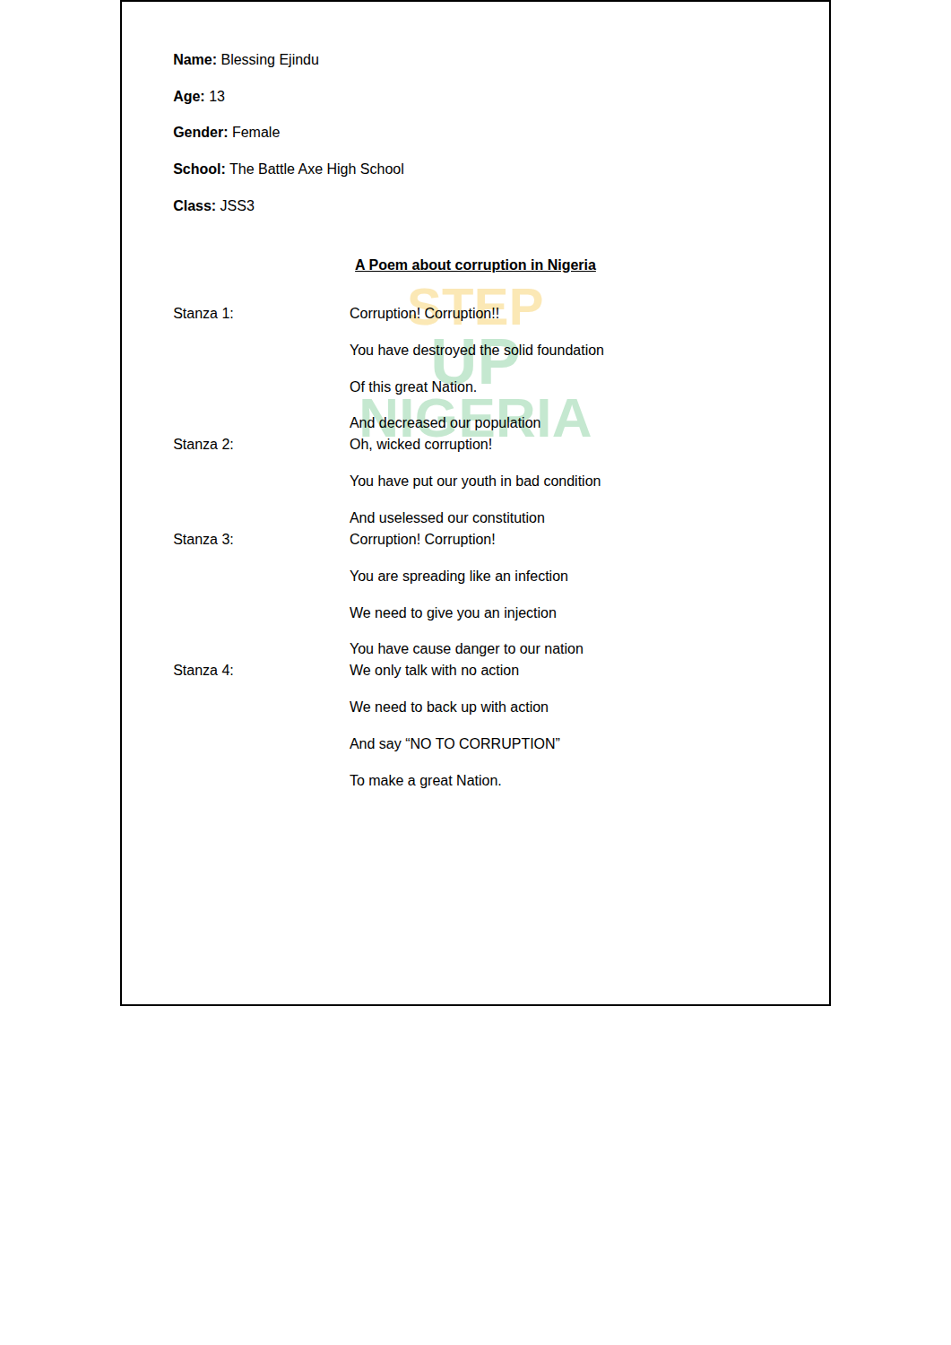STEP
UP
NIGERIA
Name: Blessing Ejindu
Age: 13
Gender: Female
School: The Battle Axe High School
Class: JSS3
A Poem about corruption in Nigeria
| Stanza 1: | Corruption! Corruption!! You have destroyed the solid foundation Of this great Nation. And decreased our population |
| Stanza 2: | Oh, wicked corruption! You have put our youth in bad condition And uselessed our constitution |
| Stanza 3: | Corruption! Corruption! You are spreading like an infection We need to give you an injection You have cause danger to our nation |
| Stanza 4: | We only talk with no action We need to back up with action And say “NO TO CORRUPTION” To make a great Nation. |